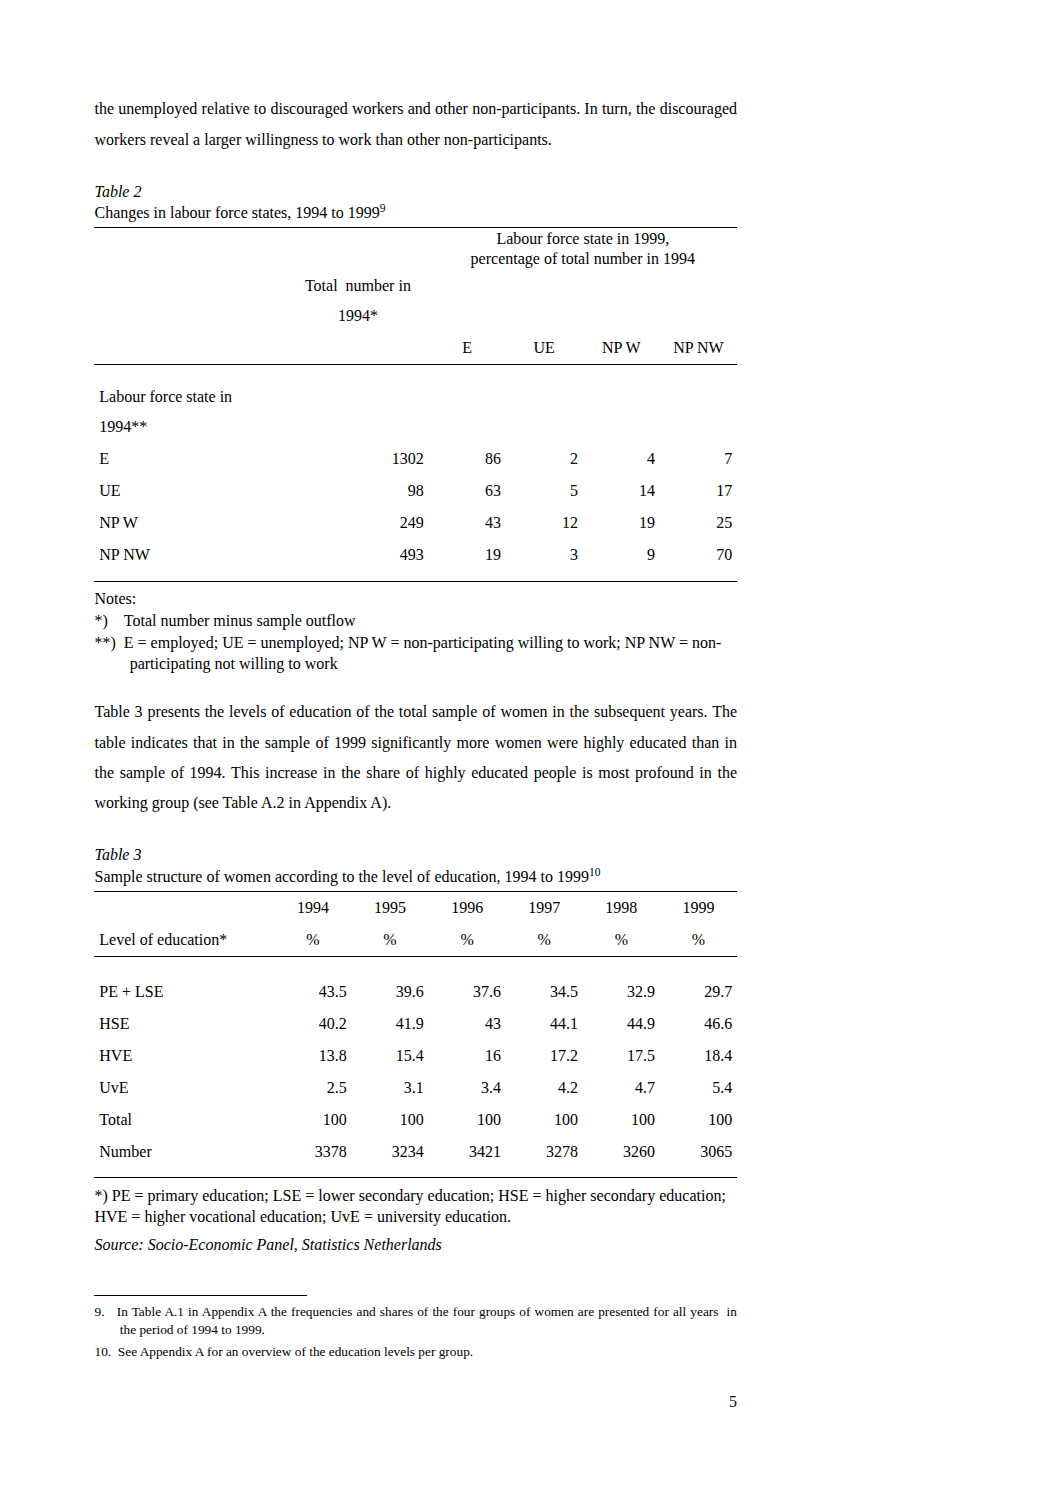the unemployed relative to discouraged workers and other non-participants. In turn, the discouraged workers reveal a larger willingness to work than other non-participants.
Table 2 Changes in labour force states, 1994 to 19999
| | | Labour force state in 1999, percentage of total number in 1994 |
| | Total number in 1994* | |
| | | E | UE | NP W | NP NW |
| Labour force state in 1994** | | | | | |
| E | 1302 | 86 | 2 | 4 | 7 |
| UE | 98 | 63 | 5 | 14 | 17 |
| NP W | 249 | 43 | 12 | 19 | 25 |
| NP NW | 493 | 19 | 3 | 9 | 70 |
Notes: *) Total number minus sample outflow **) E = employed; UE = unemployed; NP W = non-participating willing to work; NP NW = non-participating not willing to work
Table 3 presents the levels of education of the total sample of women in the subsequent years. The table indicates that in the sample of 1999 significantly more women were highly educated than in the sample of 1994. This increase in the share of highly educated people is most profound in the working group (see Table A.2 in Appendix A).
Table 3 Sample structure of women according to the level of education, 1994 to 199910
| | 1994 | 1995 | 1996 | 1997 | 1998 | 1999 |
| Level of education* | % | % | % | % | % | % |
| PE + LSE | 43.5 | 39.6 | 37.6 | 34.5 | 32.9 | 29.7 |
| HSE | 40.2 | 41.9 | 43 | 44.1 | 44.9 | 46.6 |
| HVE | 13.8 | 15.4 | 16 | 17.2 | 17.5 | 18.4 |
| UvE | 2.5 | 3.1 | 3.4 | 4.2 | 4.7 | 5.4 |
| Total | 100 | 100 | 100 | 100 | 100 | 100 |
| Number | 3378 | 3234 | 3421 | 3278 | 3260 | 3065 |
*) PE = primary education; LSE = lower secondary education; HSE = higher secondary education; HVE = higher vocational education; UvE = university education.
Source: Socio-Economic Panel, Statistics Netherlands
9. In Table A.1 in Appendix A the frequencies and shares of the four groups of women are presented for all years in the period of 1994 to 1999. 10. See Appendix A for an overview of the education levels per group.
5